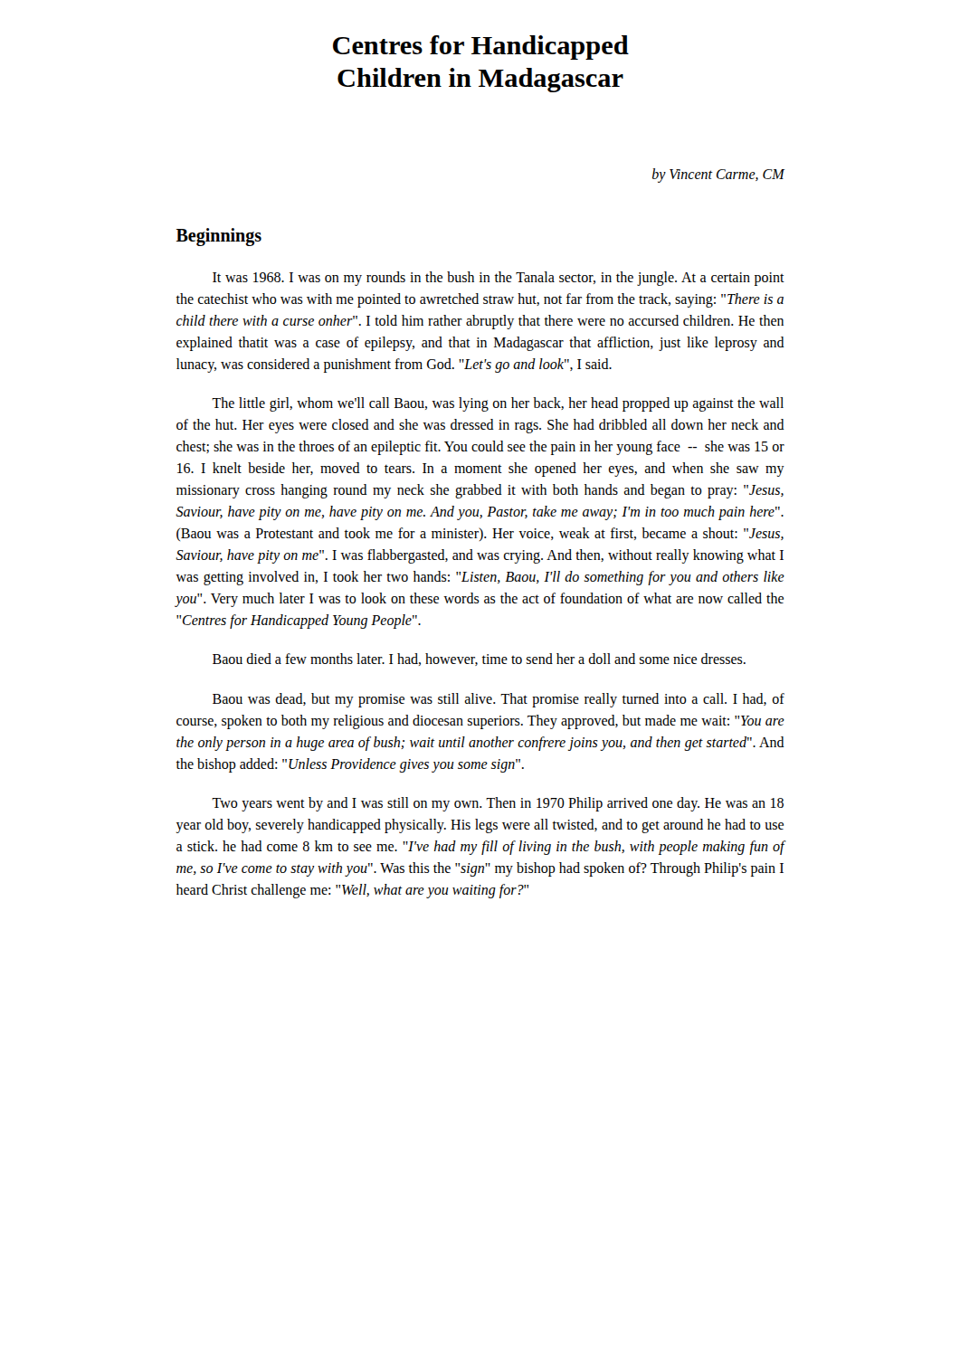Centres for Handicapped
Children in Madagascar
by Vincent Carme, CM
Beginnings
It was 1968. I was on my rounds in the bush in the Tanala sector, in the jungle. At a certain point the catechist who was with me pointed to awretched straw hut, not far from the track, saying: "There is a child there with a curse onher". I told him rather abruptly that there were no accursed children. He then explained thatit was a case of epilepsy, and that in Madagascar that affliction, just like leprosy and lunacy, was considered a punishment from God. "Let's go and look", I said.
The little girl, whom we'll call Baou, was lying on her back, her head propped up against the wall of the hut. Her eyes were closed and she was dressed in rags. She had dribbled all down her neck and chest; she was in the throes of an epileptic fit. You could see the pain in her young face -- she was 15 or 16. I knelt beside her, moved to tears. In a moment she opened her eyes, and when she saw my missionary cross hanging round my neck she grabbed it with both hands and began to pray: "Jesus, Saviour, have pity on me, have pity on me. And you, Pastor, take me away; I'm in too much pain here". (Baou was a Protestant and took me for a minister). Her voice, weak at first, became a shout: "Jesus, Saviour, have pity on me". I was flabbergasted, and was crying. And then, without really knowing what I was getting involved in, I took her two hands: "Listen, Baou, I'll do something for you and others like you". Very much later I was to look on these words as the act of foundation of what are now called the "Centres for Handicapped Young People".
Baou died a few months later. I had, however, time to send her a doll and some nice dresses.
Baou was dead, but my promise was still alive. That promise really turned into a call. I had, of course, spoken to both my religious and diocesan superiors. They approved, but made me wait: "You are the only person in a huge area of bush; wait until another confrere joins you, and then get started". And the bishop added: "Unless Providence gives you some sign".
Two years went by and I was still on my own. Then in 1970 Philip arrived one day. He was an 18 year old boy, severely handicapped physically. His legs were all twisted, and to get around he had to use a stick. he had come 8 km to see me. "I've had my fill of living in the bush, with people making fun of me, so I've come to stay with you". Was this the "sign" my bishop had spoken of? Through Philip's pain I heard Christ challenge me: "Well, what are you waiting for?"